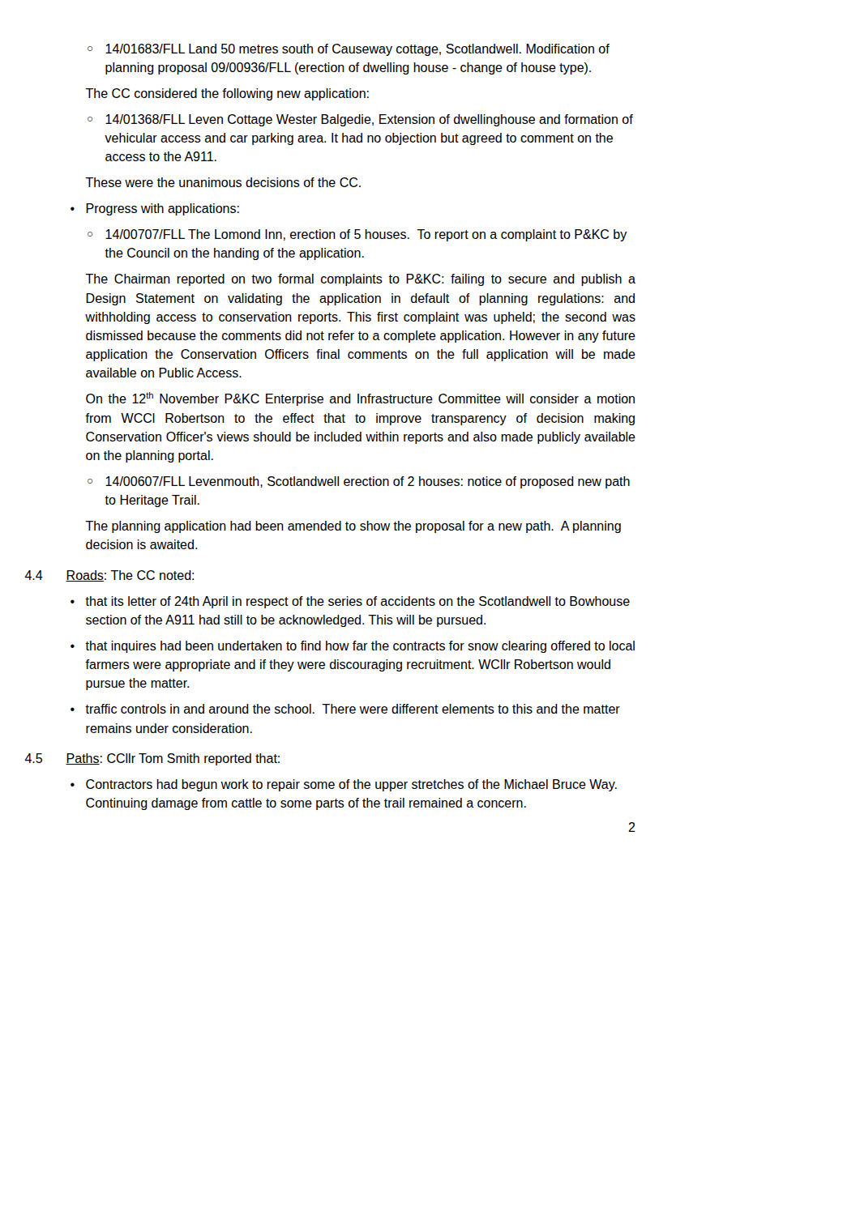14/01683/FLL Land 50 metres south of Causeway cottage, Scotlandwell. Modification of planning proposal 09/00936/FLL (erection of dwelling house - change of house type).
The CC considered the following new application:
14/01368/FLL Leven Cottage Wester Balgedie, Extension of dwellinghouse and formation of vehicular access and car parking area. It had no objection but agreed to comment on the access to the A911.
These were the unanimous decisions of the CC.
Progress with applications:
14/00707/FLL The Lomond Inn, erection of 5 houses. To report on a complaint to P&KC by the Council on the handing of the application.
The Chairman reported on two formal complaints to P&KC: failing to secure and publish a Design Statement on validating the application in default of planning regulations: and withholding access to conservation reports. This first complaint was upheld; the second was dismissed because the comments did not refer to a complete application. However in any future application the Conservation Officers final comments on the full application will be made available on Public Access.
On the 12th November P&KC Enterprise and Infrastructure Committee will consider a motion from WCCl Robertson to the effect that to improve transparency of decision making Conservation Officer's views should be included within reports and also made publicly available on the planning portal.
14/00607/FLL Levenmouth, Scotlandwell erection of 2 houses: notice of proposed new path to Heritage Trail.
The planning application had been amended to show the proposal for a new path. A planning decision is awaited.
4.4 Roads: The CC noted:
that its letter of 24th April in respect of the series of accidents on the Scotlandwell to Bowhouse section of the A911 had still to be acknowledged. This will be pursued.
that inquires had been undertaken to find how far the contracts for snow clearing offered to local farmers were appropriate and if they were discouraging recruitment. WCllr Robertson would pursue the matter.
traffic controls in and around the school. There were different elements to this and the matter remains under consideration.
4.5 Paths: CCllr Tom Smith reported that:
Contractors had begun work to repair some of the upper stretches of the Michael Bruce Way. Continuing damage from cattle to some parts of the trail remained a concern.
2